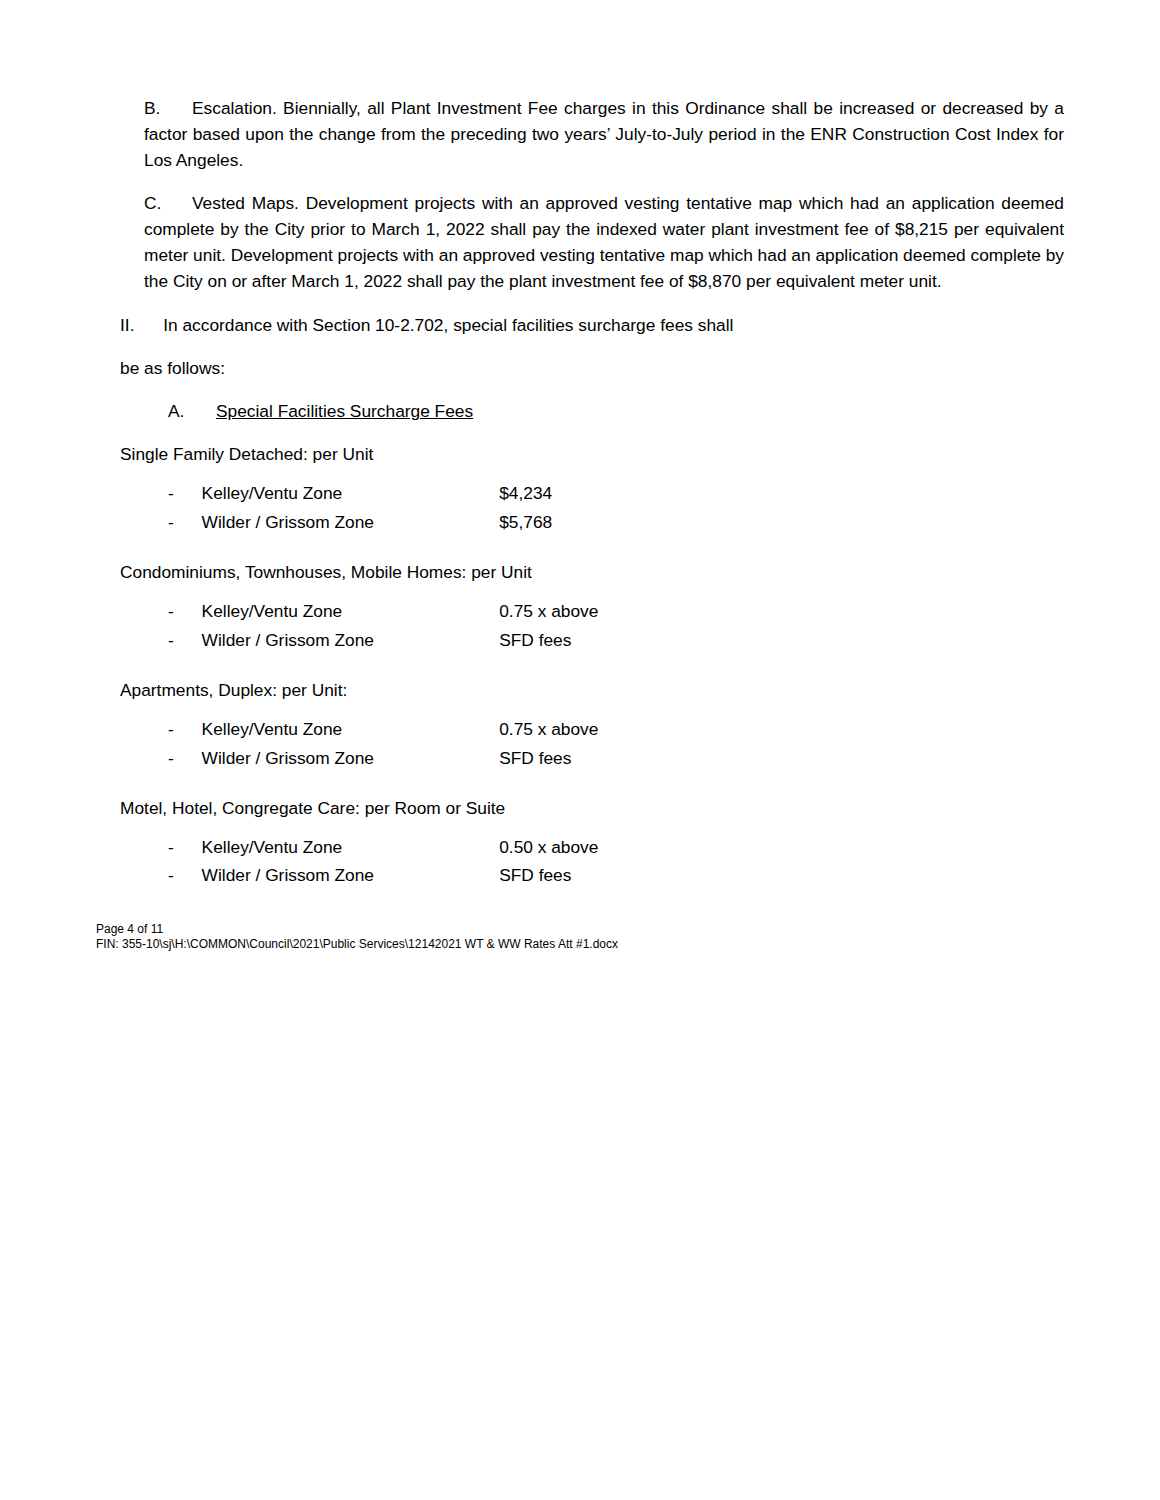B. Escalation. Biennially, all Plant Investment Fee charges in this Ordinance shall be increased or decreased by a factor based upon the change from the preceding two years’ July-to-July period in the ENR Construction Cost Index for Los Angeles.
C. Vested Maps. Development projects with an approved vesting tentative map which had an application deemed complete by the City prior to March 1, 2022 shall pay the indexed water plant investment fee of $8,215 per equivalent meter unit. Development projects with an approved vesting tentative map which had an application deemed complete by the City on or after March 1, 2022 shall pay the plant investment fee of $8,870 per equivalent meter unit.
II. In accordance with Section 10-2.702, special facilities surcharge fees shall
be as follows:
A. Special Facilities Surcharge Fees
Single Family Detached: per Unit
| - | Kelley/Ventu Zone | $4,234 |
| - | Wilder / Grissom Zone | $5,768 |
Condominiums, Townhouses, Mobile Homes: per Unit
| - | Kelley/Ventu Zone | 0.75 x above |
| - | Wilder / Grissom Zone | SFD fees |
Apartments, Duplex: per Unit:
| - | Kelley/Ventu Zone | 0.75 x above |
| - | Wilder / Grissom Zone | SFD fees |
Motel, Hotel, Congregate Care: per Room or Suite
| - | Kelley/Ventu Zone | 0.50 x above |
| - | Wilder / Grissom Zone | SFD fees |
Page 4 of 11
FIN: 355-10\sj\H:\COMMON\Council\2021\Public Services\12142021 WT & WW Rates Att #1.docx